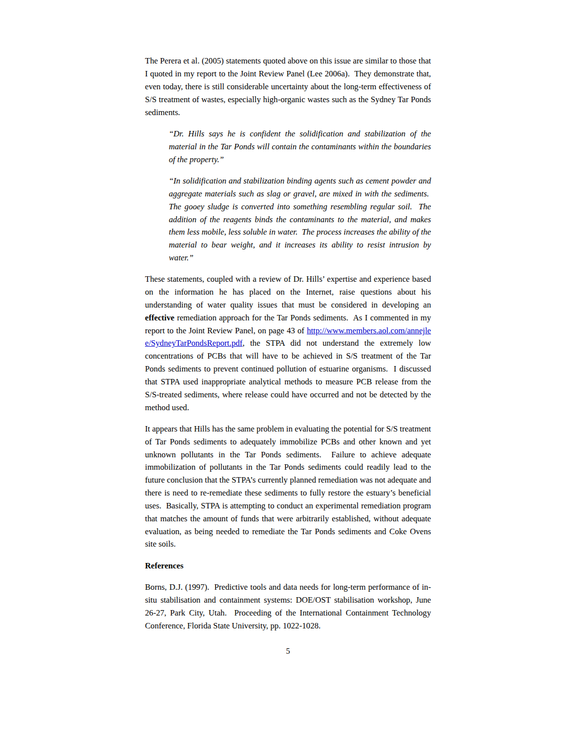The Perera et al. (2005) statements quoted above on this issue are similar to those that I quoted in my report to the Joint Review Panel (Lee 2006a). They demonstrate that, even today, there is still considerable uncertainty about the long-term effectiveness of S/S treatment of wastes, especially high-organic wastes such as the Sydney Tar Ponds sediments.
“Dr. Hills says he is confident the solidification and stabilization of the material in the Tar Ponds will contain the contaminants within the boundaries of the property.”
“In solidification and stabilization binding agents such as cement powder and aggregate materials such as slag or gravel, are mixed in with the sediments. The gooey sludge is converted into something resembling regular soil. The addition of the reagents binds the contaminants to the material, and makes them less mobile, less soluble in water. The process increases the ability of the material to bear weight, and it increases its ability to resist intrusion by water.”
These statements, coupled with a review of Dr. Hills’ expertise and experience based on the information he has placed on the Internet, raise questions about his understanding of water quality issues that must be considered in developing an effective remediation approach for the Tar Ponds sediments. As I commented in my report to the Joint Review Panel, on page 43 of http://www.members.aol.com/annejlee/SydneyTarPondsReport.pdf, the STPA did not understand the extremely low concentrations of PCBs that will have to be achieved in S/S treatment of the Tar Ponds sediments to prevent continued pollution of estuarine organisms. I discussed that STPA used inappropriate analytical methods to measure PCB release from the S/S-treated sediments, where release could have occurred and not be detected by the method used.
It appears that Hills has the same problem in evaluating the potential for S/S treatment of Tar Ponds sediments to adequately immobilize PCBs and other known and yet unknown pollutants in the Tar Ponds sediments. Failure to achieve adequate immobilization of pollutants in the Tar Ponds sediments could readily lead to the future conclusion that the STPA’s currently planned remediation was not adequate and there is need to re-remediate these sediments to fully restore the estuary’s beneficial uses. Basically, STPA is attempting to conduct an experimental remediation program that matches the amount of funds that were arbitrarily established, without adequate evaluation, as being needed to remediate the Tar Ponds sediments and Coke Ovens site soils.
References
Borns, D.J. (1997). Predictive tools and data needs for long-term performance of in-situ stabilisation and containment systems: DOE/OST stabilisation workshop, June 26-27, Park City, Utah. Proceeding of the International Containment Technology Conference, Florida State University, pp. 1022-1028.
5